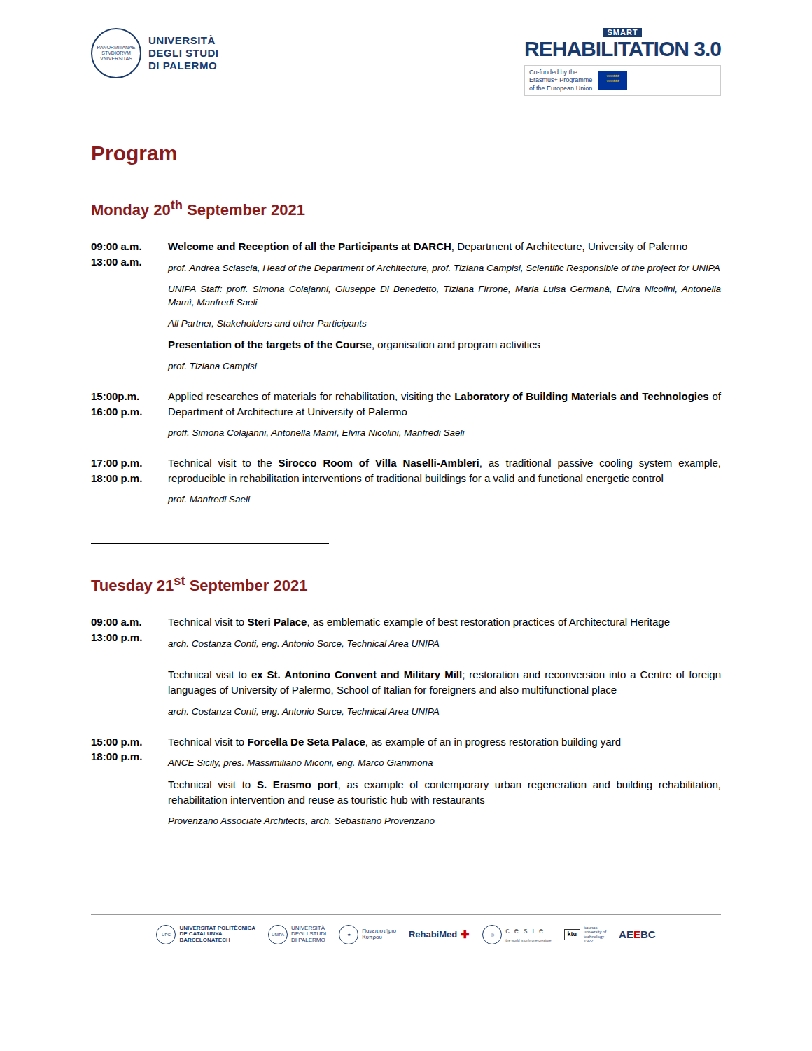PANORMITANAE STVDIORVM VNIVERSITAS
UNIVERSITÀ
DEGLI STUDI
DI PALERMO
SMART REHABILITATION 3.0
Co-funded by the
Erasmus+ Programme
of the European Union
Program
Monday 20th September 2021
| 09:00 a.m. 13:00 a.m. | Welcome and Reception of all the Participants at DARCH , Department of Architecture, University of Palermo prof. Andrea Sciascia, Head of the Department of Architecture, prof. Tiziana Campisi, Scientific Responsible of the project for UNIPA UNIPA Staff: proff. Simona Colajanni, Giuseppe Di Benedetto, Tiziana Firrone, Maria Luisa Germanà, Elvira Nicolini, Antonella Mamì, Manfredi Saeli All Partner, Stakeholders and other Participants Presentation of the targets of the Course , organisation and program activities prof. Tiziana Campisi |
| 15:00p.m. 16:00 p.m. | Applied researches of materials for rehabilitation, visiting the Laboratory of Building Materials and Technologies of Department of Architecture at University of Palermo proff. Simona Colajanni, Antonella Mamì, Elvira Nicolini, Manfredi Saeli |
| 17:00 p.m. 18:00 p.m. | Technical visit to the Sirocco Room of Villa Naselli-Ambleri , as traditional passive cooling system example, reproducible in rehabilitation interventions of traditional buildings for a valid and functional energetic control prof. Manfredi Saeli |
Tuesday 21st September 2021
| 09:00 a.m. 13:00 p.m. | Technical visit to Steri Palace , as emblematic example of best restoration practices of Architectural Heritage arch. Costanza Conti, eng. Antonio Sorce, Technical Area UNIPA Technical visit to ex St. Antonino Convent and Military Mill ; restoration and reconversion into a Centre of foreign languages of University of Palermo, School of Italian for foreigners and also multifunctional place arch. Costanza Conti, eng. Antonio Sorce, Technical Area UNIPA |
| 15:00 p.m. 18:00 p.m. | Technical visit to Forcella De Seta Palace , as example of an in progress restoration building yard ANCE Sicily, pres. Massimiliano Miconi, eng. Marco Giammona Technical visit to S. Erasmo port , as example of contemporary urban regeneration and building rehabilitation, rehabilitation intervention and reuse as touristic hub with restaurants Provenzano Associate Architects, arch. Sebastiano Provenzano |
UPC
UNIVERSITAT POLITÈCNICA
DE CATALUNYA
BARCELONATECH
UNIPA
UNIVERSITÀ
DEGLI STUDI
DI PALERMO
★
Πανεπιστήμιο
Κύπρου
RehabiMed ✚
◎
c e s i e
the world is only one creature
ktu
kaunas
university of
technology
1922
AEEBC